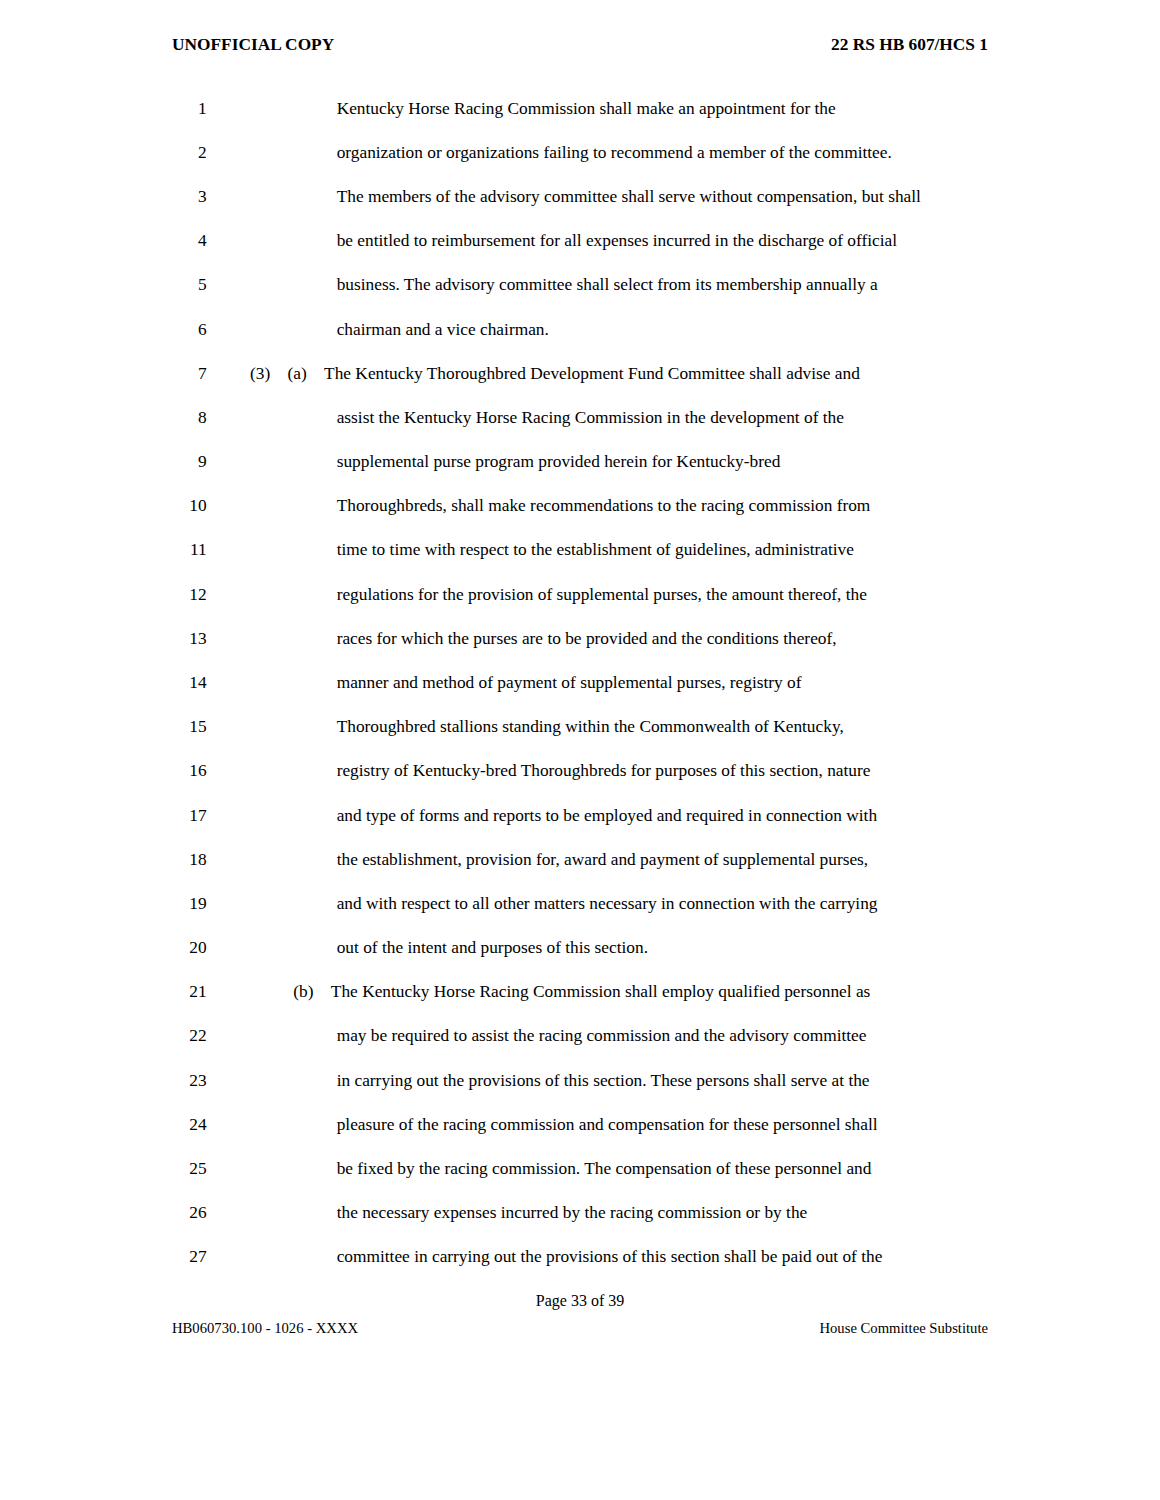UNOFFICIAL COPY 22 RS HB 607/HCS 1
Kentucky Horse Racing Commission shall make an appointment for the
organization or organizations failing to recommend a member of the committee.
The members of the advisory committee shall serve without compensation, but shall
be entitled to reimbursement for all expenses incurred in the discharge of official
business. The advisory committee shall select from its membership annually a
chairman and a vice chairman.
(3) (a) The Kentucky Thoroughbred Development Fund Committee shall advise and
assist the Kentucky Horse Racing Commission in the development of the
supplemental purse program provided herein for Kentucky-bred
Thoroughbreds, shall make recommendations to the racing commission from
time to time with respect to the establishment of guidelines, administrative
regulations for the provision of supplemental purses, the amount thereof, the
races for which the purses are to be provided and the conditions thereof,
manner and method of payment of supplemental purses, registry of
Thoroughbred stallions standing within the Commonwealth of Kentucky,
registry of Kentucky-bred Thoroughbreds for purposes of this section, nature
and type of forms and reports to be employed and required in connection with
the establishment, provision for, award and payment of supplemental purses,
and with respect to all other matters necessary in connection with the carrying
out of the intent and purposes of this section.
(b) The Kentucky Horse Racing Commission shall employ qualified personnel as
may be required to assist the racing commission and the advisory committee
in carrying out the provisions of this section. These persons shall serve at the
pleasure of the racing commission and compensation for these personnel shall
be fixed by the racing commission. The compensation of these personnel and
the necessary expenses incurred by the racing commission or by the
committee in carrying out the provisions of this section shall be paid out of the
Page 33 of 39
HB060730.100 - 1026 - XXXX House Committee Substitute